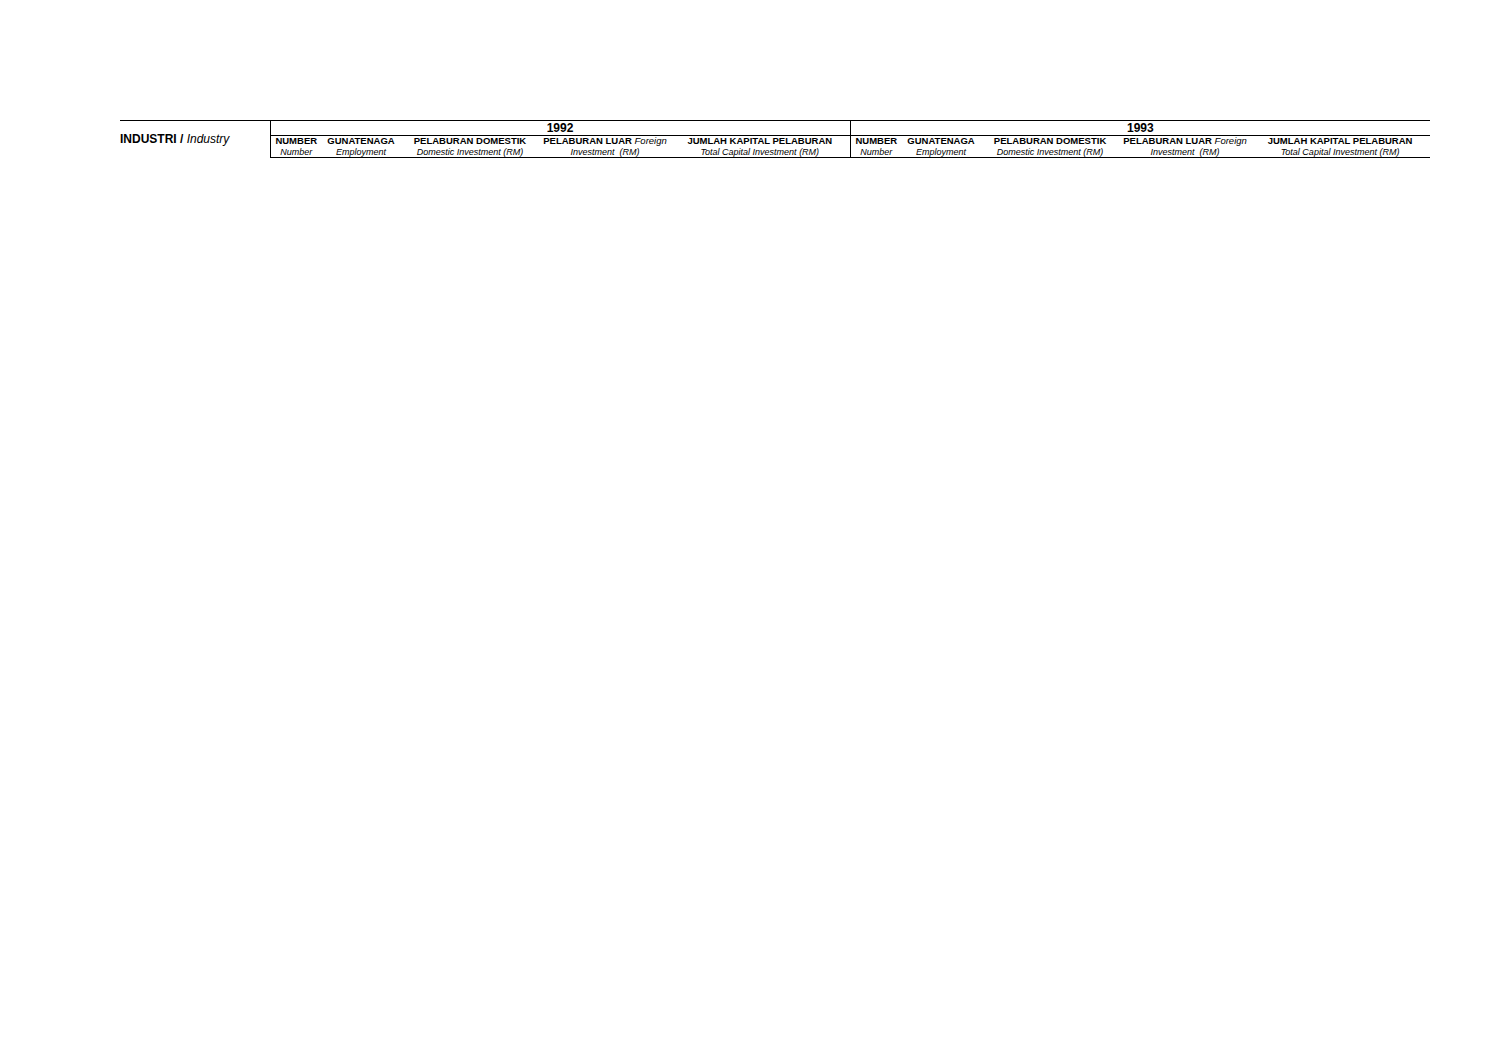| INDUSTRI / Industry | 1992 | 1993 |
| NUMBER | GUNATENAGA | PELABURAN DOMESTIK | PELABURAN LUAR Foreign | JUMLAH KAPITAL PELABURAN | NUMBER | GUNATENAGA | PELABURAN DOMESTIK | PELABURAN LUAR Foreign | JUMLAH KAPITAL PELABURAN |
| Number | Employment | Domestic Investment (RM) | Investment (RM) | Total Capital Investment (RM) | Number | Employment | Domestic Investment (RM) | Investment (RM) | Total Capital Investment (RM) |